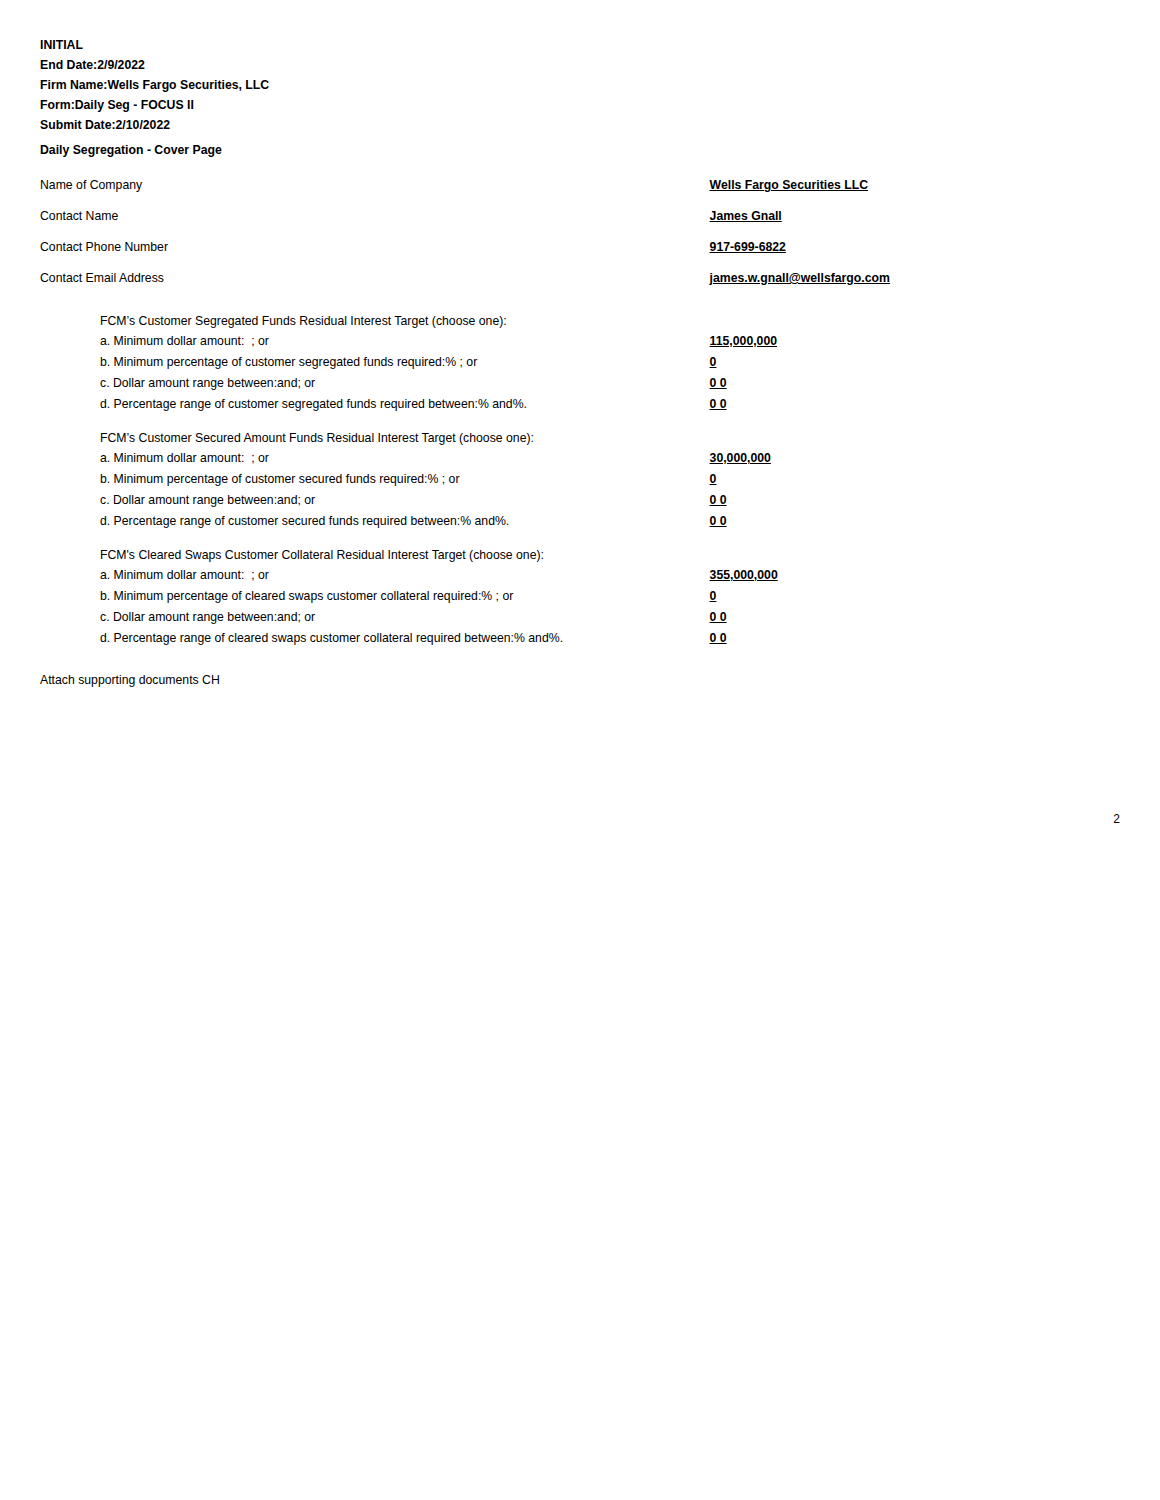INITIAL
End Date:2/9/2022
Firm Name:Wells Fargo Securities, LLC
Form:Daily Seg - FOCUS II
Submit Date:2/10/2022
Daily Segregation - Cover Page
| Name of Company | Wells Fargo Securities LLC |
| Contact Name | James Gnall |
| Contact Phone Number | 917-699-6822 |
| Contact Email Address | james.w.gnall@wellsfargo.com |
FCM’s Customer Segregated Funds Residual Interest Target (choose one):
| a. Minimum dollar amount: ; or | 115,000,000 |
| b. Minimum percentage of customer segregated funds required:% ; or | 0 |
| c. Dollar amount range between:and; or | 0 0 |
| d. Percentage range of customer segregated funds required between:% and%. | 0 0 |
FCM’s Customer Secured Amount Funds Residual Interest Target (choose one):
| a. Minimum dollar amount: ; or | 30,000,000 |
| b. Minimum percentage of customer secured funds required:% ; or | 0 |
| c. Dollar amount range between:and; or | 0 0 |
| d. Percentage range of customer secured funds required between:% and%. | 0 0 |
FCM's Cleared Swaps Customer Collateral Residual Interest Target (choose one):
| a. Minimum dollar amount: ; or | 355,000,000 |
| b. Minimum percentage of cleared swaps customer collateral required:% ; or | 0 |
| c. Dollar amount range between:and; or | 0 0 |
| d. Percentage range of cleared swaps customer collateral required between:% and%. | 0 0 |
Attach supporting documents CH
2